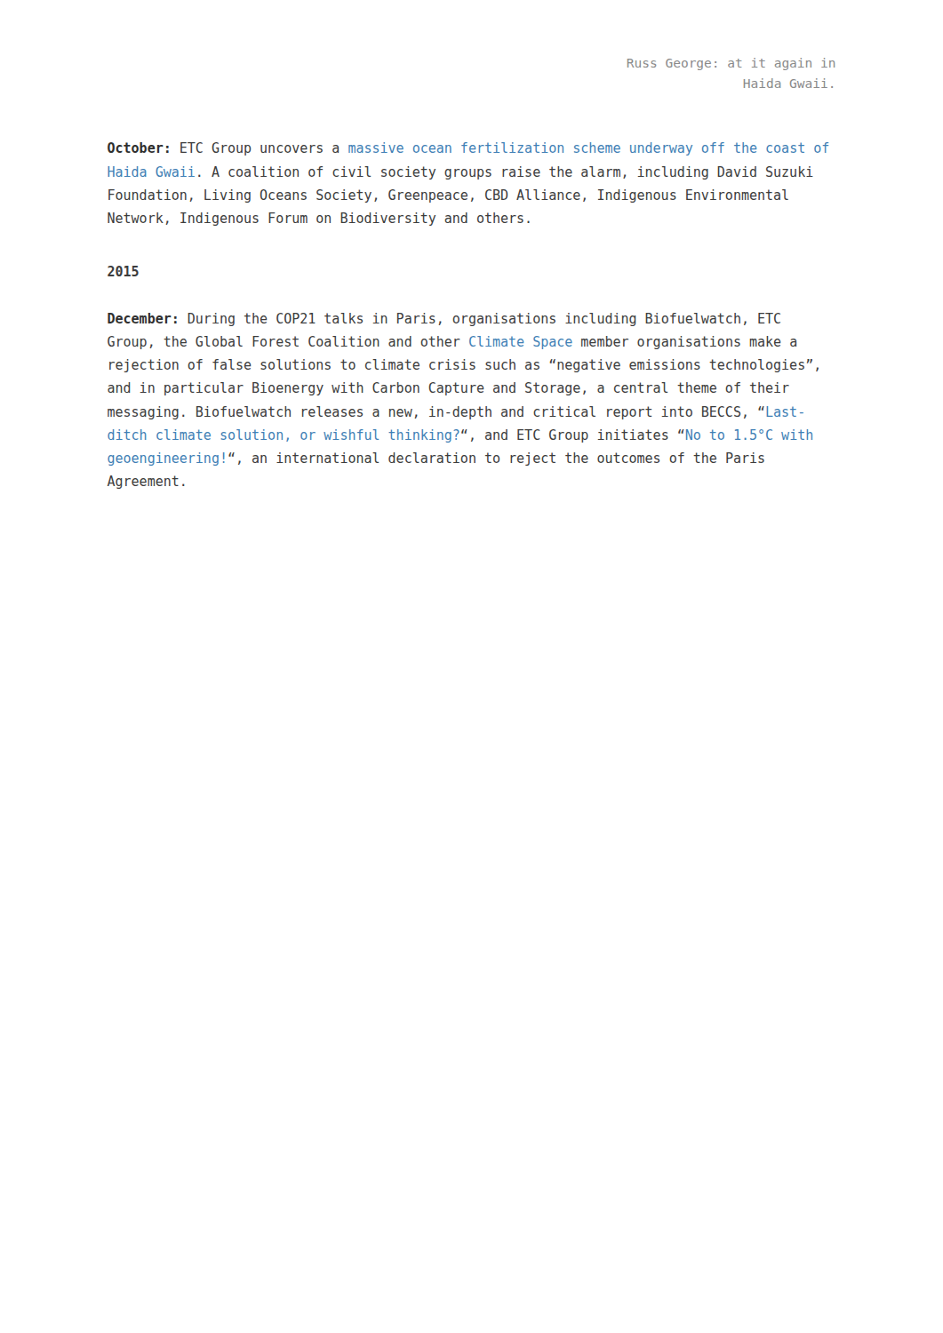Russ George: at it again in
Haida Gwaii.
October: ETC Group uncovers a massive ocean fertilization scheme underway off the coast of Haida Gwaii. A coalition of civil society groups raise the alarm, including David Suzuki Foundation, Living Oceans Society, Greenpeace, CBD Alliance, Indigenous Environmental Network, Indigenous Forum on Biodiversity and others.
2015
December: During the COP21 talks in Paris, organisations including Biofuelwatch, ETC Group, the Global Forest Coalition and other Climate Space member organisations make a rejection of false solutions to climate crisis such as “negative emissions technologies”, and in particular Bioenergy with Carbon Capture and Storage, a central theme of their messaging. Biofuelwatch releases a new, in-depth and critical report into BECCS, “Last-ditch climate solution, or wishful thinking?“, and ETC Group initiates “No to 1.5°C with geoengineering!“, an international declaration to reject the outcomes of the Paris Agreement.